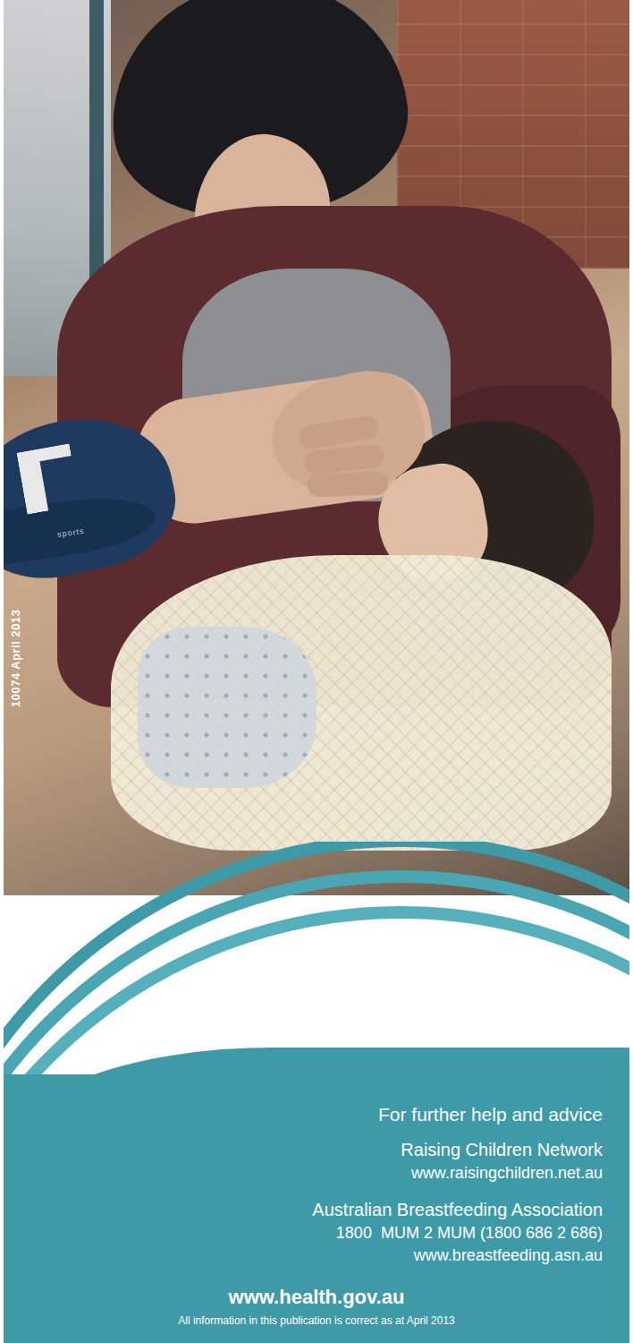sports
10074 April 2013
For further help and advice
Raising Children Network www.raisingchildren.net.au
Australian Breastfeeding Association 1800 MUM 2 MUM (1800 686 2 686) www.breastfeeding.asn.au
www.health.gov.au All information in this publication is correct as at April 2013